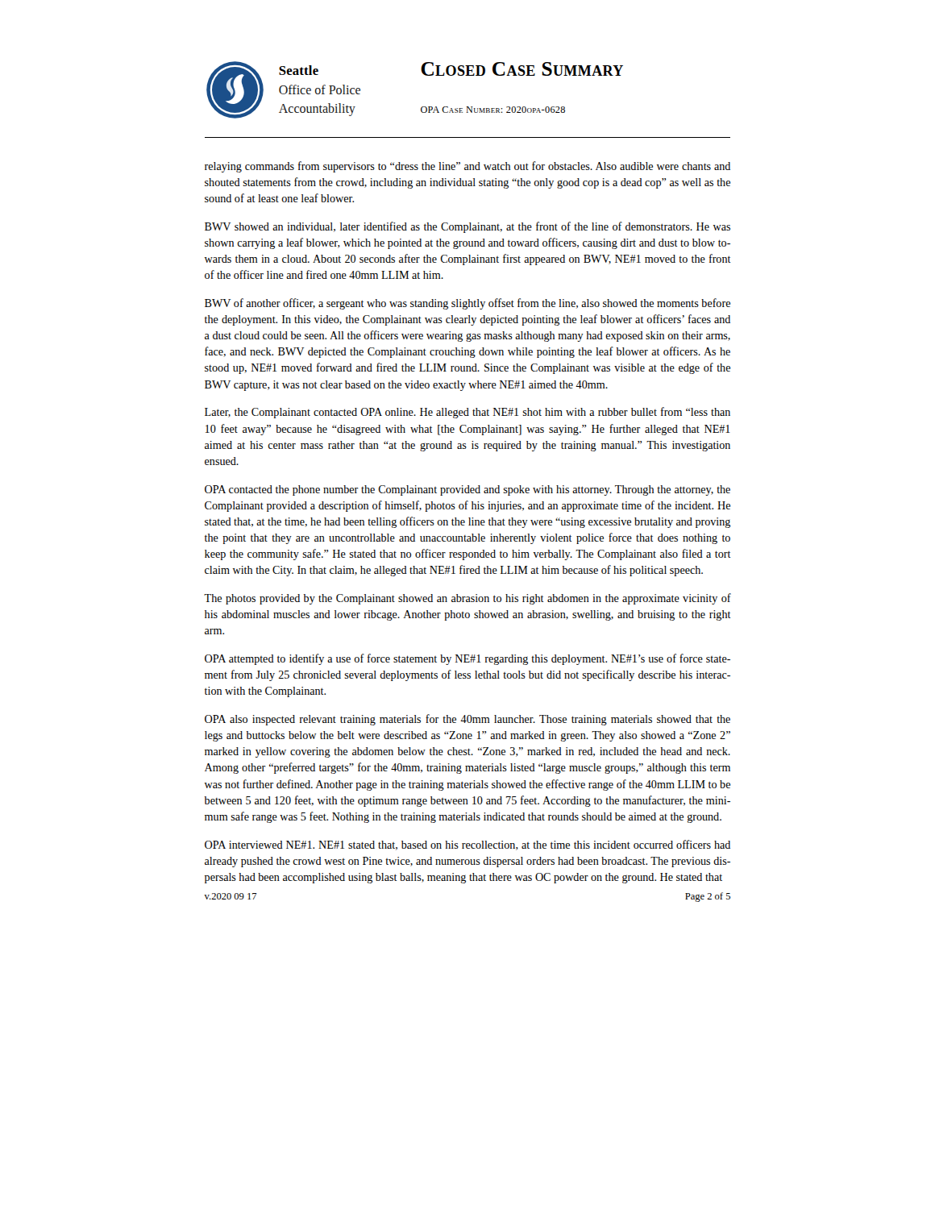Seattle
Office of Police
Accountability
Closed Case Summary
OPA Case Number: 2020opa-0628
relaying commands from supervisors to “dress the line” and watch out for obstacles. Also audible were chants and shouted statements from the crowd, including an individual stating “the only good cop is a dead cop” as well as the sound of at least one leaf blower.
BWV showed an individual, later identified as the Complainant, at the front of the line of demonstrators. He was shown carrying a leaf blower, which he pointed at the ground and toward officers, causing dirt and dust to blow towards them in a cloud. About 20 seconds after the Complainant first appeared on BWV, NE#1 moved to the front of the officer line and fired one 40mm LLIM at him.
BWV of another officer, a sergeant who was standing slightly offset from the line, also showed the moments before the deployment. In this video, the Complainant was clearly depicted pointing the leaf blower at officers’ faces and a dust cloud could be seen. All the officers were wearing gas masks although many had exposed skin on their arms, face, and neck. BWV depicted the Complainant crouching down while pointing the leaf blower at officers. As he stood up, NE#1 moved forward and fired the LLIM round. Since the Complainant was visible at the edge of the BWV capture, it was not clear based on the video exactly where NE#1 aimed the 40mm.
Later, the Complainant contacted OPA online. He alleged that NE#1 shot him with a rubber bullet from “less than 10 feet away” because he “disagreed with what [the Complainant] was saying.” He further alleged that NE#1 aimed at his center mass rather than “at the ground as is required by the training manual.” This investigation ensued.
OPA contacted the phone number the Complainant provided and spoke with his attorney. Through the attorney, the Complainant provided a description of himself, photos of his injuries, and an approximate time of the incident. He stated that, at the time, he had been telling officers on the line that they were “using excessive brutality and proving the point that they are an uncontrollable and unaccountable inherently violent police force that does nothing to keep the community safe.” He stated that no officer responded to him verbally. The Complainant also filed a tort claim with the City. In that claim, he alleged that NE#1 fired the LLIM at him because of his political speech.
The photos provided by the Complainant showed an abrasion to his right abdomen in the approximate vicinity of his abdominal muscles and lower ribcage. Another photo showed an abrasion, swelling, and bruising to the right arm.
OPA attempted to identify a use of force statement by NE#1 regarding this deployment. NE#1’s use of force statement from July 25 chronicled several deployments of less lethal tools but did not specifically describe his interaction with the Complainant.
OPA also inspected relevant training materials for the 40mm launcher. Those training materials showed that the legs and buttocks below the belt were described as “Zone 1” and marked in green. They also showed a “Zone 2” marked in yellow covering the abdomen below the chest. “Zone 3,” marked in red, included the head and neck. Among other “preferred targets” for the 40mm, training materials listed “large muscle groups,” although this term was not further defined. Another page in the training materials showed the effective range of the 40mm LLIM to be between 5 and 120 feet, with the optimum range between 10 and 75 feet. According to the manufacturer, the minimum safe range was 5 feet. Nothing in the training materials indicated that rounds should be aimed at the ground.
OPA interviewed NE#1. NE#1 stated that, based on his recollection, at the time this incident occurred officers had already pushed the crowd west on Pine twice, and numerous dispersal orders had been broadcast. The previous dispersals had been accomplished using blast balls, meaning that there was OC powder on the ground. He stated that
v.2020 09 17
Page 2 of 5